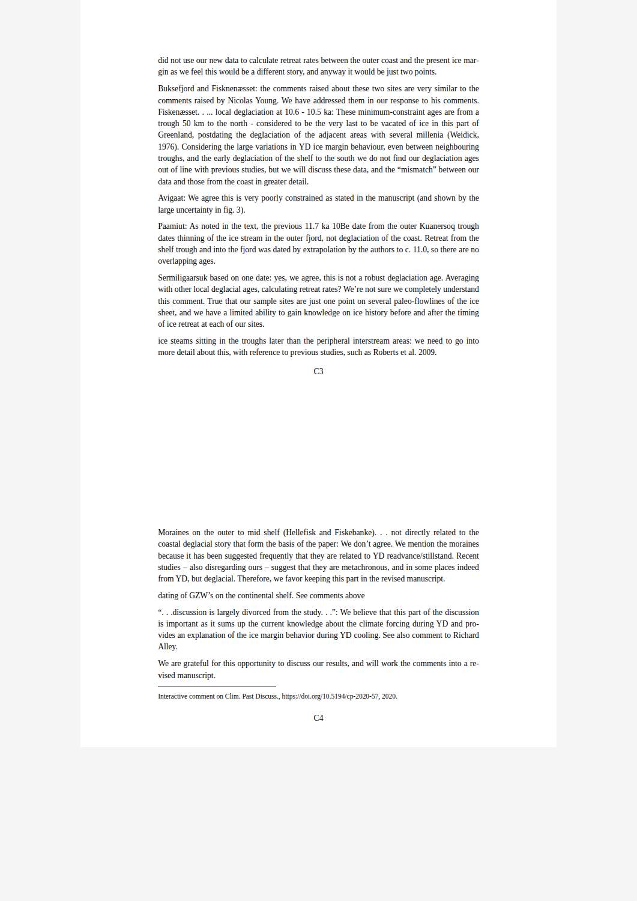did not use our new data to calculate retreat rates between the outer coast and the present ice margin as we feel this would be a different story, and anyway it would be just two points.
Buksefjord and Fisknenæsset: the comments raised about these two sites are very similar to the comments raised by Nicolas Young. We have addressed them in our response to his comments. Fiskenæsset. . ... local deglaciation at 10.6 - 10.5 ka: These minimum-constraint ages are from a trough 50 km to the north - considered to be the very last to be vacated of ice in this part of Greenland, postdating the deglaciation of the adjacent areas with several millenia (Weidick, 1976). Considering the large variations in YD ice margin behaviour, even between neighbouring troughs, and the early deglaciation of the shelf to the south we do not find our deglaciation ages out of line with previous studies, but we will discuss these data, and the “mismatch” between our data and those from the coast in greater detail.
Avigaat: We agree this is very poorly constrained as stated in the manuscript (and shown by the large uncertainty in fig. 3).
Paamiut: As noted in the text, the previous 11.7 ka 10Be date from the outer Kuanersoq trough dates thinning of the ice stream in the outer fjord, not deglaciation of the coast. Retreat from the shelf trough and into the fjord was dated by extrapolation by the authors to c. 11.0, so there are no overlapping ages.
Sermiligaarsuk based on one date: yes, we agree, this is not a robust deglaciation age. Averaging with other local deglacial ages, calculating retreat rates? We’re not sure we completely understand this comment. True that our sample sites are just one point on several paleo-flowlines of the ice sheet, and we have a limited ability to gain knowledge on ice history before and after the timing of ice retreat at each of our sites.
ice steams sitting in the troughs later than the peripheral interstream areas: we need to go into more detail about this, with reference to previous studies, such as Roberts et al. 2009.
C3
Moraines on the outer to mid shelf (Hellefisk and Fiskebanke). . . not directly related to the coastal deglacial story that form the basis of the paper: We don’t agree. We mention the moraines because it has been suggested frequently that they are related to YD readvance/stillstand. Recent studies – also disregarding ours – suggest that they are metachronous, and in some places indeed from YD, but deglacial. Therefore, we favor keeping this part in the revised manuscript.
dating of GZW’s on the continental shelf. See comments above
“. . .discussion is largely divorced from the study. . .”: We believe that this part of the discussion is important as it sums up the current knowledge about the climate forcing during YD and provides an explanation of the ice margin behavior during YD cooling. See also comment to Richard Alley.
We are grateful for this opportunity to discuss our results, and will work the comments into a revised manuscript.
Interactive comment on Clim. Past Discuss., https://doi.org/10.5194/cp-2020-57, 2020.
C4